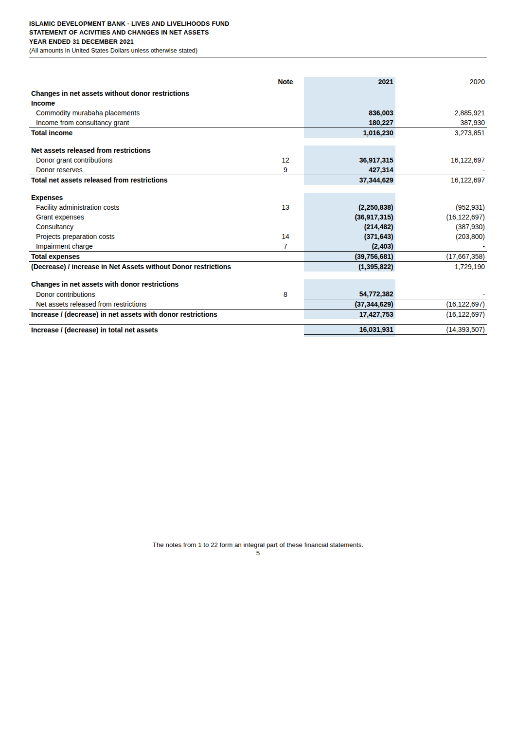ISLAMIC DEVELOPMENT BANK - LIVES AND LIVELIHOODS FUND
STATEMENT OF ACIVITIES AND CHANGES IN NET ASSETS
YEAR ENDED 31 DECEMBER 2021
(All amounts in United States Dollars unless otherwise stated)
| | Note | 2021 | 2020 |
| Changes in net assets without donor restrictions | | | |
| Income | | | |
| Commodity murabaha placements | | 836,003 | 2,885,921 |
| Income from consultancy grant | | 180,227 | 387,930 |
| Total income | | 1,016,230 | 3,273,851 |
| Net assets released from restrictions | | | |
| Donor grant contributions | 12 | 36,917,315 | 16,122,697 |
| Donor reserves | 9 | 427,314 | - |
| Total net assets released from restrictions | | 37,344,629 | 16,122,697 |
| Expenses | | | |
| Facility administration costs | 13 | (2,250,838) | (952,931) |
| Grant expenses | | (36,917,315) | (16,122,697) |
| Consultancy | | (214,482) | (387,930) |
| Projects preparation costs | 14 | (371,643) | (203,800) |
| Impairment charge | 7 | (2,403) | - |
| Total expenses | | (39,756,681) | (17,667,358) |
| (Decrease) / increase in Net Assets without Donor restrictions | | (1,395,822) | 1,729,190 |
| Changes in net assets with donor restrictions | | | |
| Donor contributions | 8 | 54,772,382 | - |
| Net assets released from restrictions | | (37,344,629) | (16,122,697) |
| Increase / (decrease) in net assets with donor restrictions | | 17,427,753 | (16,122,697) |
| Increase / (decrease) in total net assets | | 16,031,931 | (14,393,507) |
The notes from 1 to 22 form an integral part of these financial statements.
5